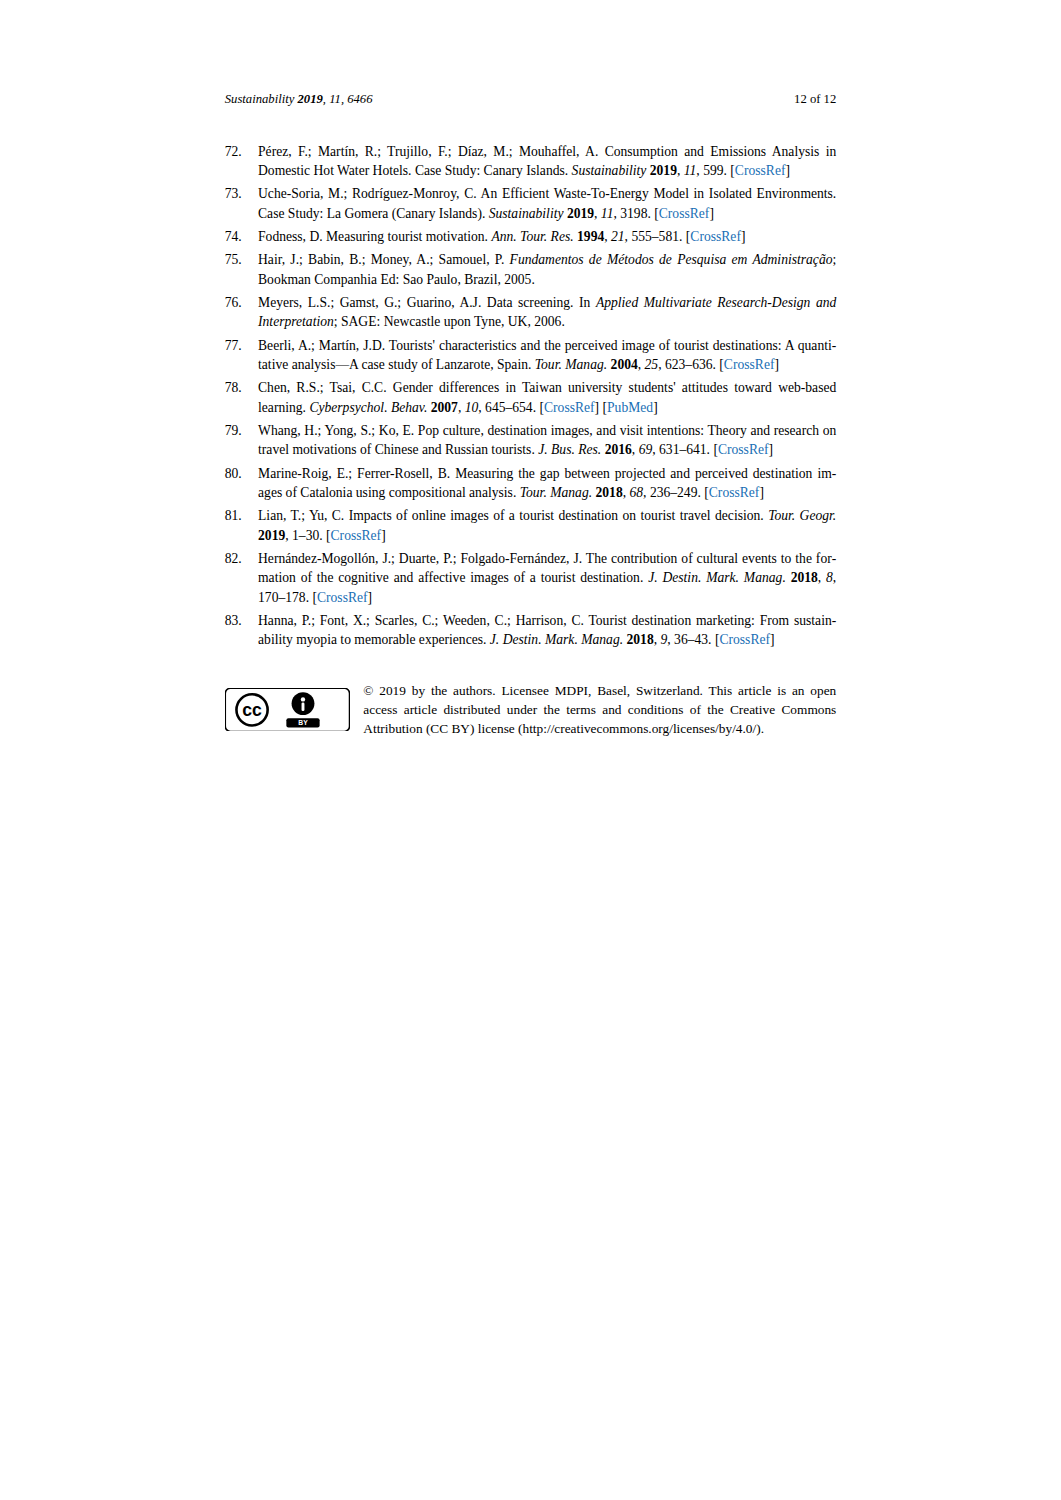Sustainability 2019, 11, 6466
12 of 12
72. Pérez, F.; Martín, R.; Trujillo, F.; Díaz, M.; Mouhaffel, A. Consumption and Emissions Analysis in Domestic Hot Water Hotels. Case Study: Canary Islands. Sustainability 2019, 11, 599. [CrossRef]
73. Uche-Soria, M.; Rodríguez-Monroy, C. An Efficient Waste-To-Energy Model in Isolated Environments. Case Study: La Gomera (Canary Islands). Sustainability 2019, 11, 3198. [CrossRef]
74. Fodness, D. Measuring tourist motivation. Ann. Tour. Res. 1994, 21, 555–581. [CrossRef]
75. Hair, J.; Babin, B.; Money, A.; Samouel, P. Fundamentos de Métodos de Pesquisa em Administração; Bookman Companhia Ed: Sao Paulo, Brazil, 2005.
76. Meyers, L.S.; Gamst, G.; Guarino, A.J. Data screening. In Applied Multivariate Research-Design and Interpretation; SAGE: Newcastle upon Tyne, UK, 2006.
77. Beerli, A.; Martín, J.D. Tourists' characteristics and the perceived image of tourist destinations: A quantitative analysis—A case study of Lanzarote, Spain. Tour. Manag. 2004, 25, 623–636. [CrossRef]
78. Chen, R.S.; Tsai, C.C. Gender differences in Taiwan university students' attitudes toward web-based learning. Cyberpsychol. Behav. 2007, 10, 645–654. [CrossRef] [PubMed]
79. Whang, H.; Yong, S.; Ko, E. Pop culture, destination images, and visit intentions: Theory and research on travel motivations of Chinese and Russian tourists. J. Bus. Res. 2016, 69, 631–641. [CrossRef]
80. Marine-Roig, E.; Ferrer-Rosell, B. Measuring the gap between projected and perceived destination images of Catalonia using compositional analysis. Tour. Manag. 2018, 68, 236–249. [CrossRef]
81. Lian, T.; Yu, C. Impacts of online images of a tourist destination on tourist travel decision. Tour. Geogr. 2019, 1–30. [CrossRef]
82. Hernández-Mogollón, J.; Duarte, P.; Folgado-Fernández, J. The contribution of cultural events to the formation of the cognitive and affective images of a tourist destination. J. Destin. Mark. Manag. 2018, 8, 170–178. [CrossRef]
83. Hanna, P.; Font, X.; Scarles, C.; Weeden, C.; Harrison, C. Tourist destination marketing: From sustainability myopia to memorable experiences. J. Destin. Mark. Manag. 2018, 9, 36–43. [CrossRef]
cc BY
© 2019 by the authors. Licensee MDPI, Basel, Switzerland. This article is an open access article distributed under the terms and conditions of the Creative Commons Attribution (CC BY) license (http://creativecommons.org/licenses/by/4.0/).